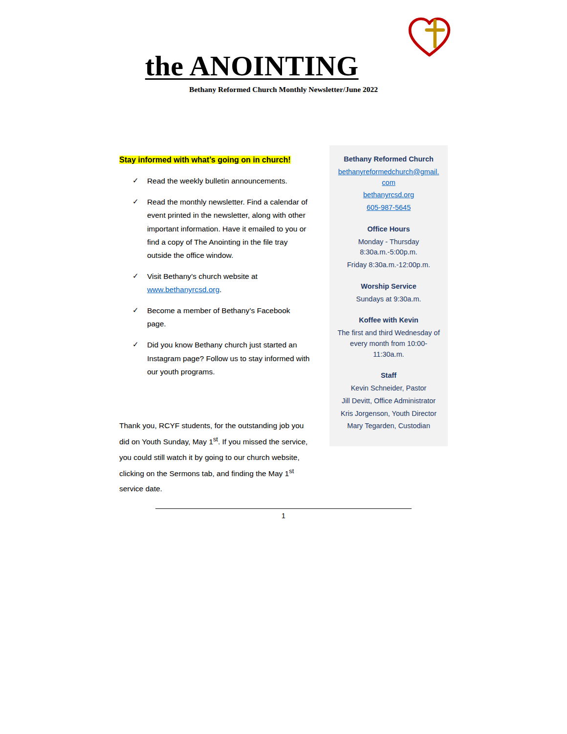the ANOINTING
Bethany Reformed Church Monthly Newsletter/June 2022
Stay informed with what’s going on in church!
Read the weekly bulletin announcements.
Read the monthly newsletter. Find a calendar of event printed in the newsletter, along with other important information. Have it emailed to you or find a copy of The Anointing in the file tray outside the office window.
Visit Bethany’s church website at www.bethanyrcsd.org.
Become a member of Bethany’s Facebook page.
Did you know Bethany church just started an Instagram page? Follow us to stay informed with our youth programs.
Thank you, RCYF students, for the outstanding job you did on Youth Sunday, May 1st. If you missed the service, you could still watch it by going to our church website, clicking on the Sermons tab, and finding the May 1st service date.
Bethany Reformed Church
bethanyreformedchurch@gmail.com
bethanyrcsd.org
605-987-5645
Office Hours
Monday - Thursday 8:30a.m.-5:00p.m.
Friday 8:30a.m.-12:00p.m.
Worship Service
Sundays at 9:30a.m.
Koffee with Kevin
The first and third Wednesday of every month from 10:00-11:30a.m.
Staff
Kevin Schneider, Pastor
Jill Devitt, Office Administrator
Kris Jorgenson, Youth Director
Mary Tegarden, Custodian
1